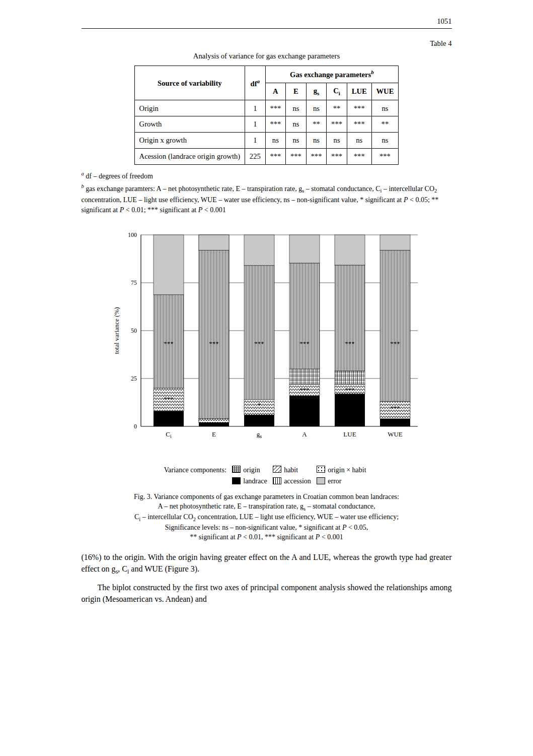1051
Table 4
Analysis of variance for gas exchange parameters
| Source of variability | df a | Gas exchange parameters b |
| --- | --- | --- |
| A | E | g s | C i | LUE | WUE |
| Origin | 1 | *** | ns | ns | ** | *** | ns |
| Growth | 1 | *** | ns | ** | *** | *** | ** |
| Origin x growth | 1 | ns | ns | ns | ns | ns | ns |
| Acession (landrace origin growth) | 225 | *** | *** | *** | *** | *** | *** |
a df – degrees of freedom
b gas exchange paramters: A – net photosynthetic rate, E – transpiration rate, gs – stomatal conductance, Ci – intercellular CO2 concentration, LUE – light use efficiency, WUE – water use efficiency, ns – non-significant value, * significant at P < 0.05; ** significant at P < 0.01; *** significant at P < 0.001
100 75 50 25 0 total variance (%) Bar 1: Ci (landrace 8, origin 0, habit 0, oxh 0, accession 79, error 13) *** *** *** *** * *** *** *** *** *** *** *** Ci E gs A LUE WUE
| Variance components: | origin | habit | origin × habit |
| | landrace | accession | error |
Fig. 3. Variance components of gas exchange parameters in Croatian common bean landraces:
A – net photosynthetic rate, E – transpiration rate, gs – stomatal conductance,
Ci – intercellular CO2 concentration, LUE – light use efficiency, WUE – water use efficiency;
Significance levels: ns – non-significant value, * significant at P < 0.05,
** significant at P < 0.01, *** significant at P < 0.001
(16%) to the origin. With the origin having greater effect on the A and LUE, whereas the growth type had greater effect on gs, Ci and WUE (Figure 3).
The biplot constructed by the first two axes of principal component analysis showed the relationships among origin (Mesoamerican vs. Andean) and